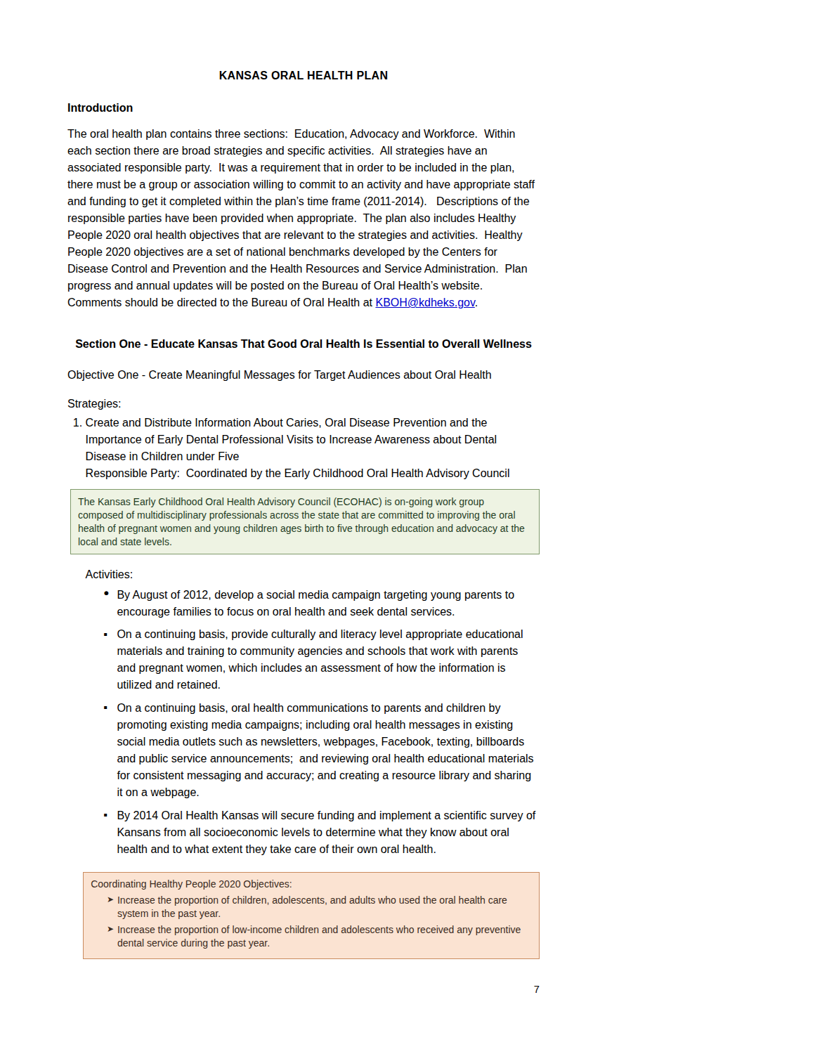KANSAS ORAL HEALTH PLAN
Introduction
The oral health plan contains three sections: Education, Advocacy and Workforce. Within each section there are broad strategies and specific activities. All strategies have an associated responsible party. It was a requirement that in order to be included in the plan, there must be a group or association willing to commit to an activity and have appropriate staff and funding to get it completed within the plan’s time frame (2011-2014). Descriptions of the responsible parties have been provided when appropriate. The plan also includes Healthy People 2020 oral health objectives that are relevant to the strategies and activities. Healthy People 2020 objectives are a set of national benchmarks developed by the Centers for Disease Control and Prevention and the Health Resources and Service Administration. Plan progress and annual updates will be posted on the Bureau of Oral Health’s website. Comments should be directed to the Bureau of Oral Health at KBOH@kdheks.gov.
Section One - Educate Kansas That Good Oral Health Is Essential to Overall Wellness
Objective One - Create Meaningful Messages for Target Audiences about Oral Health
Strategies:
Create and Distribute Information About Caries, Oral Disease Prevention and the Importance of Early Dental Professional Visits to Increase Awareness about Dental Disease in Children under Five
Responsible Party: Coordinated by the Early Childhood Oral Health Advisory Council
The Kansas Early Childhood Oral Health Advisory Council (ECOHAC) is on-going work group composed of multidisciplinary professionals across the state that are committed to improving the oral health of pregnant women and young children ages birth to five through education and advocacy at the local and state levels.
Activities:
By August of 2012, develop a social media campaign targeting young parents to encourage families to focus on oral health and seek dental services.
On a continuing basis, provide culturally and literacy level appropriate educational materials and training to community agencies and schools that work with parents and pregnant women, which includes an assessment of how the information is utilized and retained.
On a continuing basis, oral health communications to parents and children by promoting existing media campaigns; including oral health messages in existing social media outlets such as newsletters, webpages, Facebook, texting, billboards and public service announcements; and reviewing oral health educational materials for consistent messaging and accuracy; and creating a resource library and sharing it on a webpage.
By 2014 Oral Health Kansas will secure funding and implement a scientific survey of Kansans from all socioeconomic levels to determine what they know about oral health and to what extent they take care of their own oral health.
Coordinating Healthy People 2020 Objectives:
Increase the proportion of children, adolescents, and adults who used the oral health care system in the past year.
Increase the proportion of low-income children and adolescents who received any preventive dental service during the past year.
7